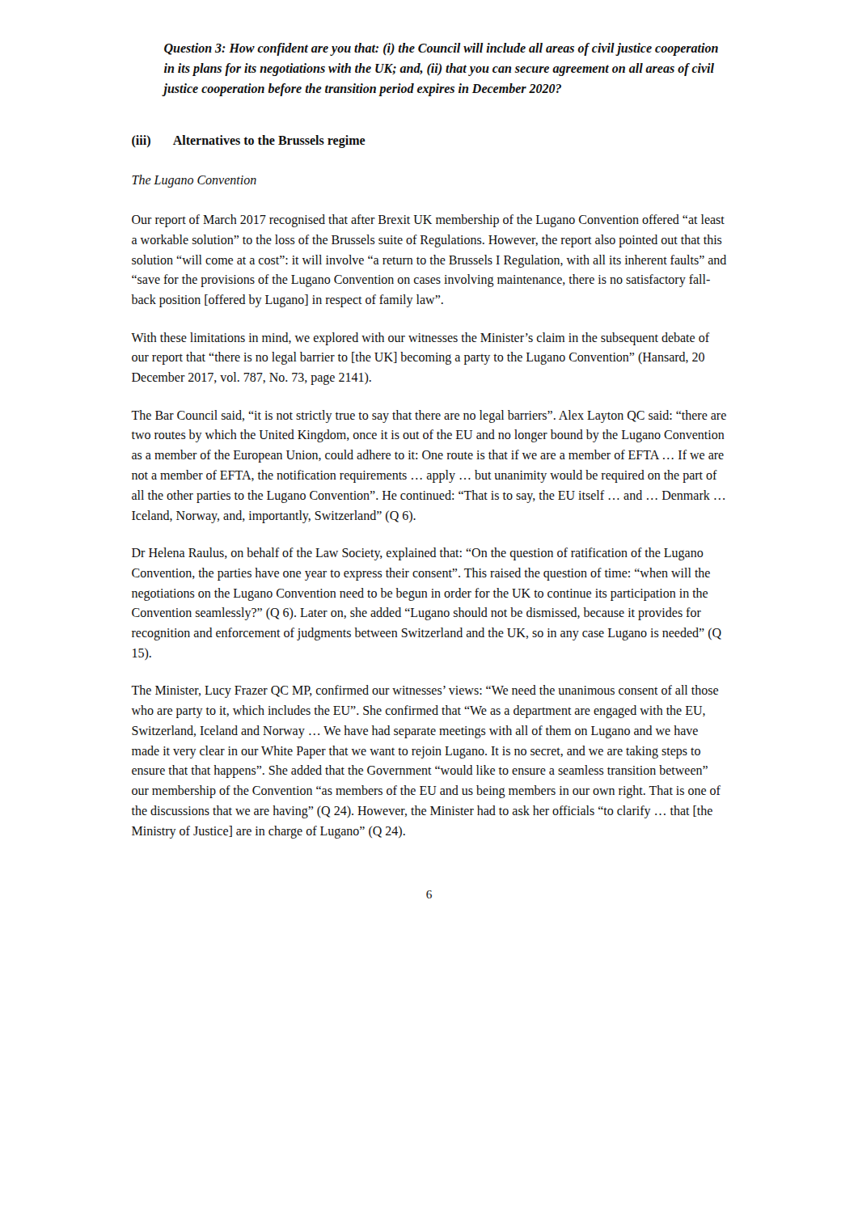Question 3: How confident are you that: (i) the Council will include all areas of civil justice cooperation in its plans for its negotiations with the UK; and, (ii) that you can secure agreement on all areas of civil justice cooperation before the transition period expires in December 2020?
(iii) Alternatives to the Brussels regime
The Lugano Convention
Our report of March 2017 recognised that after Brexit UK membership of the Lugano Convention offered “at least a workable solution” to the loss of the Brussels suite of Regulations. However, the report also pointed out that this solution “will come at a cost”: it will involve “a return to the Brussels I Regulation, with all its inherent faults” and “save for the provisions of the Lugano Convention on cases involving maintenance, there is no satisfactory fall-back position [offered by Lugano] in respect of family law”.
With these limitations in mind, we explored with our witnesses the Minister’s claim in the subsequent debate of our report that “there is no legal barrier to [the UK] becoming a party to the Lugano Convention” (Hansard, 20 December 2017, vol. 787, No. 73, page 2141).
The Bar Council said, “it is not strictly true to say that there are no legal barriers”. Alex Layton QC said: “there are two routes by which the United Kingdom, once it is out of the EU and no longer bound by the Lugano Convention as a member of the European Union, could adhere to it: One route is that if we are a member of EFTA … If we are not a member of EFTA, the notification requirements … apply … but unanimity would be required on the part of all the other parties to the Lugano Convention”. He continued: “That is to say, the EU itself … and … Denmark … Iceland, Norway, and, importantly, Switzerland” (Q 6).
Dr Helena Raulus, on behalf of the Law Society, explained that: “On the question of ratification of the Lugano Convention, the parties have one year to express their consent”. This raised the question of time: “when will the negotiations on the Lugano Convention need to be begun in order for the UK to continue its participation in the Convention seamlessly?” (Q 6). Later on, she added “Lugano should not be dismissed, because it provides for recognition and enforcement of judgments between Switzerland and the UK, so in any case Lugano is needed” (Q 15).
The Minister, Lucy Frazer QC MP, confirmed our witnesses’ views: “We need the unanimous consent of all those who are party to it, which includes the EU”. She confirmed that “We as a department are engaged with the EU, Switzerland, Iceland and Norway … We have had separate meetings with all of them on Lugano and we have made it very clear in our White Paper that we want to rejoin Lugano. It is no secret, and we are taking steps to ensure that that happens”. She added that the Government “would like to ensure a seamless transition between” our membership of the Convention “as members of the EU and us being members in our own right. That is one of the discussions that we are having” (Q 24). However, the Minister had to ask her officials “to clarify … that [the Ministry of Justice] are in charge of Lugano” (Q 24).
6